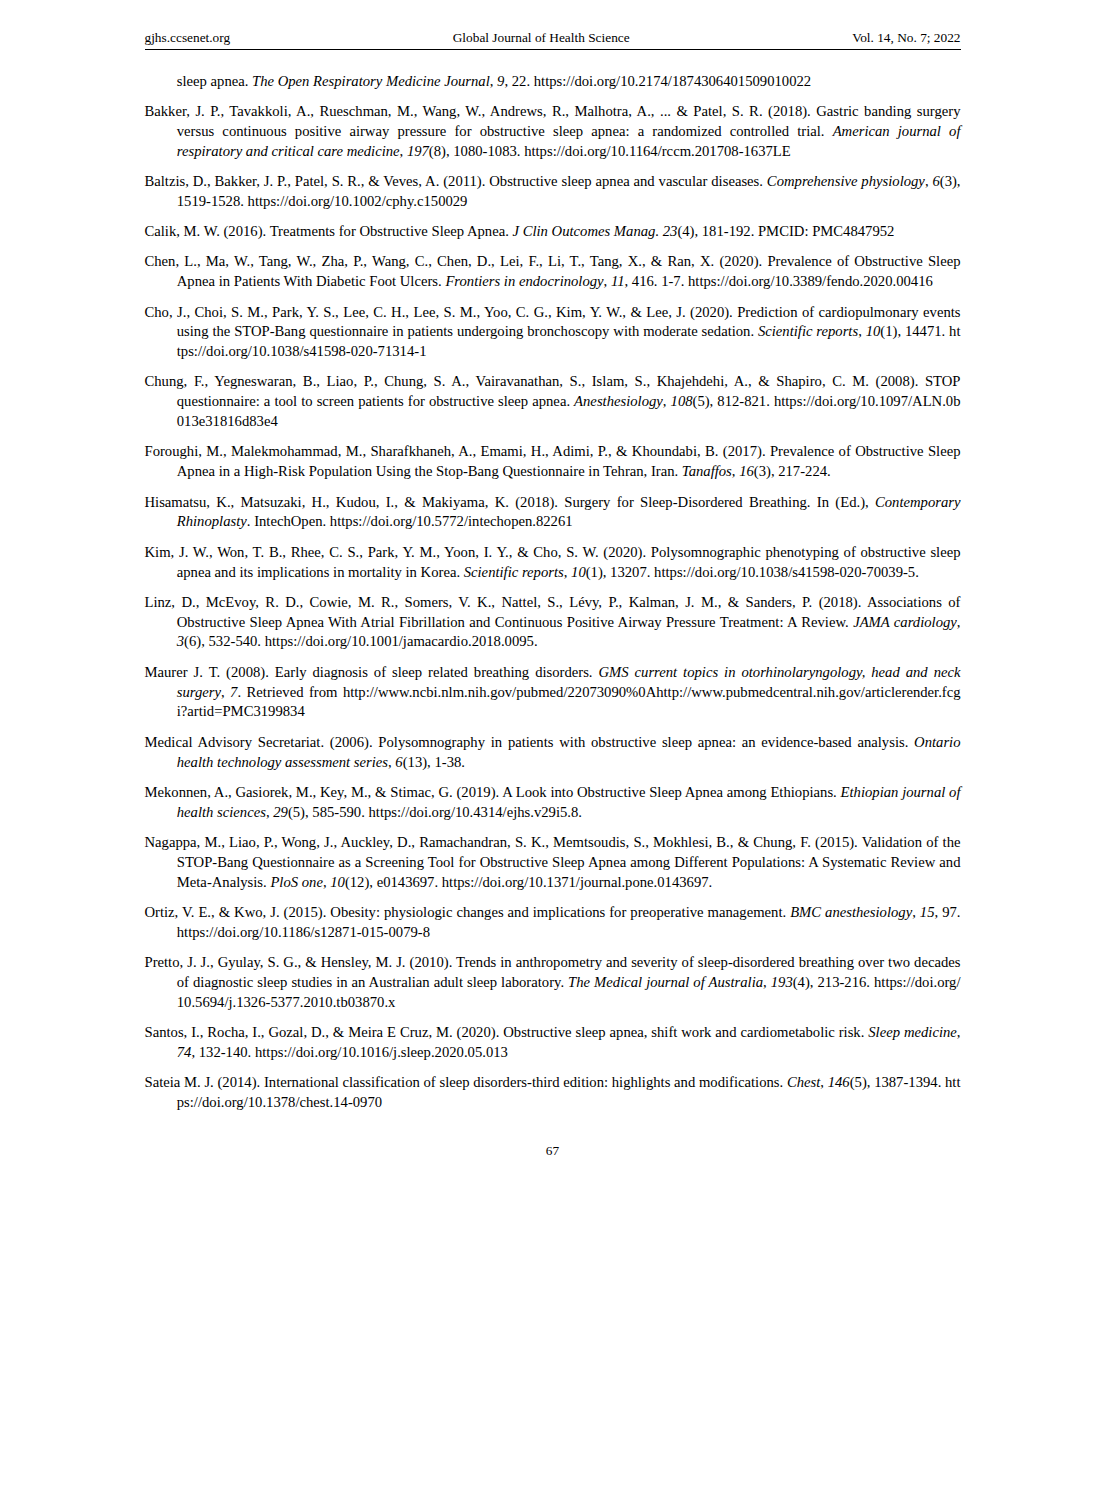gjhs.ccsenet.org Global Journal of Health Science Vol. 14, No. 7; 2022
sleep apnea. The Open Respiratory Medicine Journal, 9, 22. https://doi.org/10.2174/1874306401509010022
Bakker, J. P., Tavakkoli, A., Rueschman, M., Wang, W., Andrews, R., Malhotra, A., ... & Patel, S. R. (2018). Gastric banding surgery versus continuous positive airway pressure for obstructive sleep apnea: a randomized controlled trial. American journal of respiratory and critical care medicine, 197(8), 1080-1083. https://doi.org/10.1164/rccm.201708-1637LE
Baltzis, D., Bakker, J. P., Patel, S. R., & Veves, A. (2011). Obstructive sleep apnea and vascular diseases. Comprehensive physiology, 6(3), 1519-1528. https://doi.org/10.1002/cphy.c150029
Calik, M. W. (2016). Treatments for Obstructive Sleep Apnea. J Clin Outcomes Manag. 23(4), 181-192. PMCID: PMC4847952
Chen, L., Ma, W., Tang, W., Zha, P., Wang, C., Chen, D., Lei, F., Li, T., Tang, X., & Ran, X. (2020). Prevalence of Obstructive Sleep Apnea in Patients With Diabetic Foot Ulcers. Frontiers in endocrinology, 11, 416. 1-7. https://doi.org/10.3389/fendo.2020.00416
Cho, J., Choi, S. M., Park, Y. S., Lee, C. H., Lee, S. M., Yoo, C. G., Kim, Y. W., & Lee, J. (2020). Prediction of cardiopulmonary events using the STOP-Bang questionnaire in patients undergoing bronchoscopy with moderate sedation. Scientific reports, 10(1), 14471. https://doi.org/10.1038/s41598-020-71314-1
Chung, F., Yegneswaran, B., Liao, P., Chung, S. A., Vairavanathan, S., Islam, S., Khajehdehi, A., & Shapiro, C. M. (2008). STOP questionnaire: a tool to screen patients for obstructive sleep apnea. Anesthesiology, 108(5), 812-821. https://doi.org/10.1097/ALN.0b013e31816d83e4
Foroughi, M., Malekmohammad, M., Sharafkhaneh, A., Emami, H., Adimi, P., & Khoundabi, B. (2017). Prevalence of Obstructive Sleep Apnea in a High-Risk Population Using the Stop-Bang Questionnaire in Tehran, Iran. Tanaffos, 16(3), 217-224.
Hisamatsu, K., Matsuzaki, H., Kudou, I., & Makiyama, K. (2018). Surgery for Sleep-Disordered Breathing. In (Ed.), Contemporary Rhinoplasty. IntechOpen. https://doi.org/10.5772/intechopen.82261
Kim, J. W., Won, T. B., Rhee, C. S., Park, Y. M., Yoon, I. Y., & Cho, S. W. (2020). Polysomnographic phenotyping of obstructive sleep apnea and its implications in mortality in Korea. Scientific reports, 10(1), 13207. https://doi.org/10.1038/s41598-020-70039-5.
Linz, D., McEvoy, R. D., Cowie, M. R., Somers, V. K., Nattel, S., Lévy, P., Kalman, J. M., & Sanders, P. (2018). Associations of Obstructive Sleep Apnea With Atrial Fibrillation and Continuous Positive Airway Pressure Treatment: A Review. JAMA cardiology, 3(6), 532-540. https://doi.org/10.1001/jamacardio.2018.0095.
Maurer J. T. (2008). Early diagnosis of sleep related breathing disorders. GMS current topics in otorhinolaryngology, head and neck surgery, 7. Retrieved from http://www.ncbi.nlm.nih.gov/pubmed/22073090%0Ahttp://www.pubmedcentral.nih.gov/articlerender.fcgi?artid=PMC3199834
Medical Advisory Secretariat. (2006). Polysomnography in patients with obstructive sleep apnea: an evidence-based analysis. Ontario health technology assessment series, 6(13), 1-38.
Mekonnen, A., Gasiorek, M., Key, M., & Stimac, G. (2019). A Look into Obstructive Sleep Apnea among Ethiopians. Ethiopian journal of health sciences, 29(5), 585-590. https://doi.org/10.4314/ejhs.v29i5.8.
Nagappa, M., Liao, P., Wong, J., Auckley, D., Ramachandran, S. K., Memtsoudis, S., Mokhlesi, B., & Chung, F. (2015). Validation of the STOP-Bang Questionnaire as a Screening Tool for Obstructive Sleep Apnea among Different Populations: A Systematic Review and Meta-Analysis. PloS one, 10(12), e0143697. https://doi.org/10.1371/journal.pone.0143697.
Ortiz, V. E., & Kwo, J. (2015). Obesity: physiologic changes and implications for preoperative management. BMC anesthesiology, 15, 97. https://doi.org/10.1186/s12871-015-0079-8
Pretto, J. J., Gyulay, S. G., & Hensley, M. J. (2010). Trends in anthropometry and severity of sleep-disordered breathing over two decades of diagnostic sleep studies in an Australian adult sleep laboratory. The Medical journal of Australia, 193(4), 213-216. https://doi.org/10.5694/j.1326-5377.2010.tb03870.x
Santos, I., Rocha, I., Gozal, D., & Meira E Cruz, M. (2020). Obstructive sleep apnea, shift work and cardiometabolic risk. Sleep medicine, 74, 132-140. https://doi.org/10.1016/j.sleep.2020.05.013
Sateia M. J. (2014). International classification of sleep disorders-third edition: highlights and modifications. Chest, 146(5), 1387-1394. https://doi.org/10.1378/chest.14-0970
67